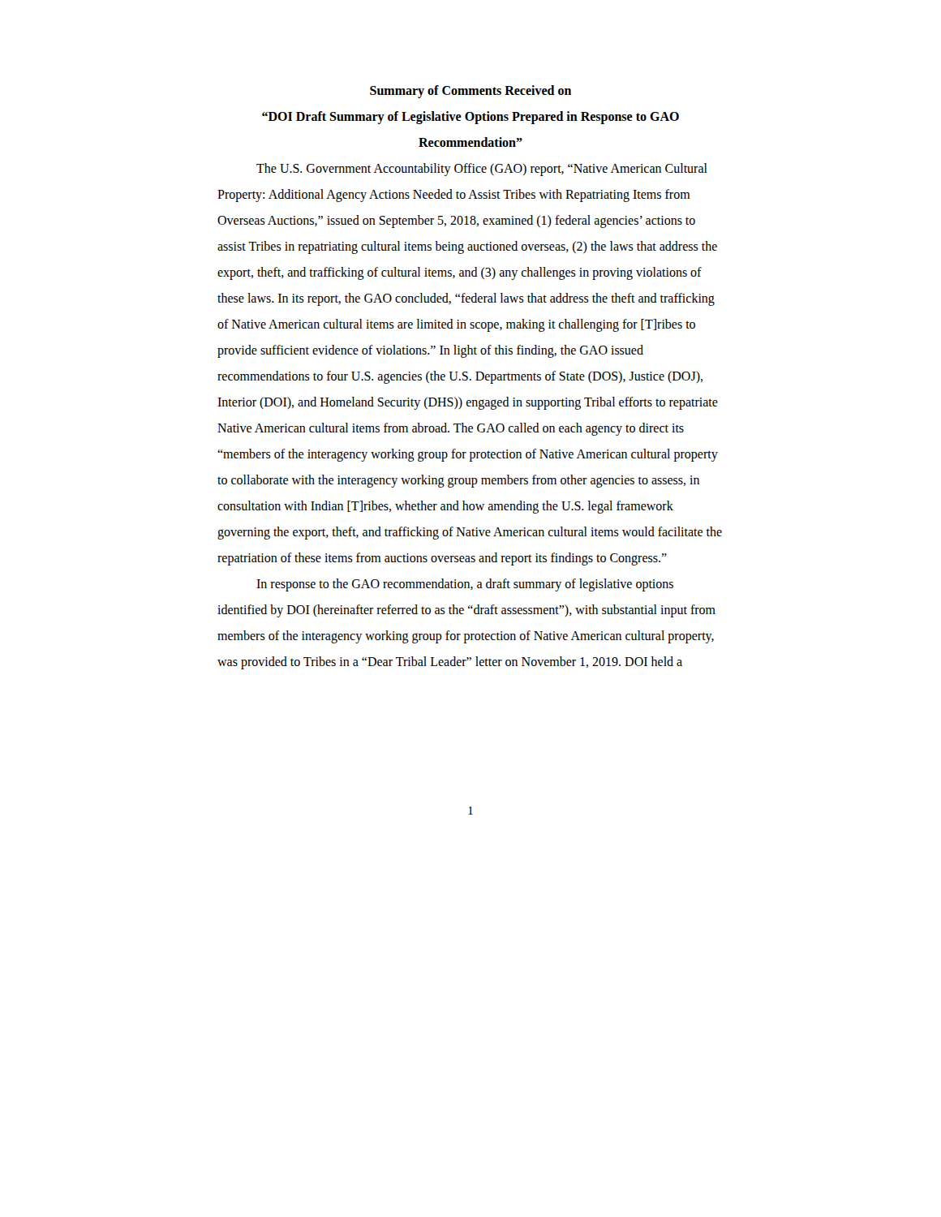Summary of Comments Received on
“DOI Draft Summary of Legislative Options Prepared in Response to GAO
Recommendation”
The U.S. Government Accountability Office (GAO) report, “Native American Cultural Property: Additional Agency Actions Needed to Assist Tribes with Repatriating Items from Overseas Auctions,” issued on September 5, 2018, examined (1) federal agencies’ actions to assist Tribes in repatriating cultural items being auctioned overseas, (2) the laws that address the export, theft, and trafficking of cultural items, and (3) any challenges in proving violations of these laws. In its report, the GAO concluded, “federal laws that address the theft and trafficking of Native American cultural items are limited in scope, making it challenging for [T]ribes to provide sufficient evidence of violations.” In light of this finding, the GAO issued recommendations to four U.S. agencies (the U.S. Departments of State (DOS), Justice (DOJ), Interior (DOI), and Homeland Security (DHS)) engaged in supporting Tribal efforts to repatriate Native American cultural items from abroad. The GAO called on each agency to direct its “members of the interagency working group for protection of Native American cultural property to collaborate with the interagency working group members from other agencies to assess, in consultation with Indian [T]ribes, whether and how amending the U.S. legal framework governing the export, theft, and trafficking of Native American cultural items would facilitate the repatriation of these items from auctions overseas and report its findings to Congress.”
In response to the GAO recommendation, a draft summary of legislative options identified by DOI (hereinafter referred to as the “draft assessment”), with substantial input from members of the interagency working group for protection of Native American cultural property, was provided to Tribes in a “Dear Tribal Leader” letter on November 1, 2019. DOI held a
1